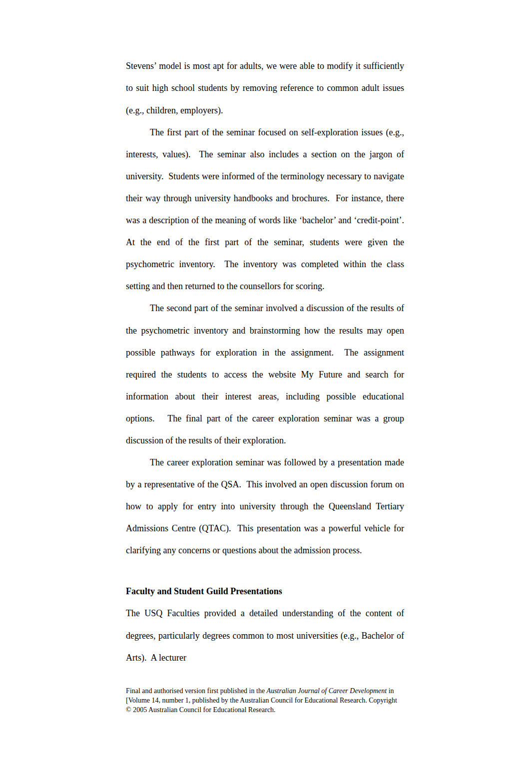Stevens’ model is most apt for adults, we were able to modify it sufficiently to suit high school students by removing reference to common adult issues (e.g., children, employers).
The first part of the seminar focused on self-exploration issues (e.g., interests, values). The seminar also includes a section on the jargon of university. Students were informed of the terminology necessary to navigate their way through university handbooks and brochures. For instance, there was a description of the meaning of words like ‘bachelor’ and ‘credit-point’. At the end of the first part of the seminar, students were given the psychometric inventory. The inventory was completed within the class setting and then returned to the counsellors for scoring.
The second part of the seminar involved a discussion of the results of the psychometric inventory and brainstorming how the results may open possible pathways for exploration in the assignment. The assignment required the students to access the website My Future and search for information about their interest areas, including possible educational options. The final part of the career exploration seminar was a group discussion of the results of their exploration.
The career exploration seminar was followed by a presentation made by a representative of the QSA. This involved an open discussion forum on how to apply for entry into university through the Queensland Tertiary Admissions Centre (QTAC). This presentation was a powerful vehicle for clarifying any concerns or questions about the admission process.
Faculty and Student Guild Presentations
The USQ Faculties provided a detailed understanding of the content of degrees, particularly degrees common to most universities (e.g., Bachelor of Arts). A lecturer
Final and authorised version first published in the Australian Journal of Career Development in [Volume 14, number 1, published by the Australian Council for Educational Research. Copyright © 2005 Australian Council for Educational Research.